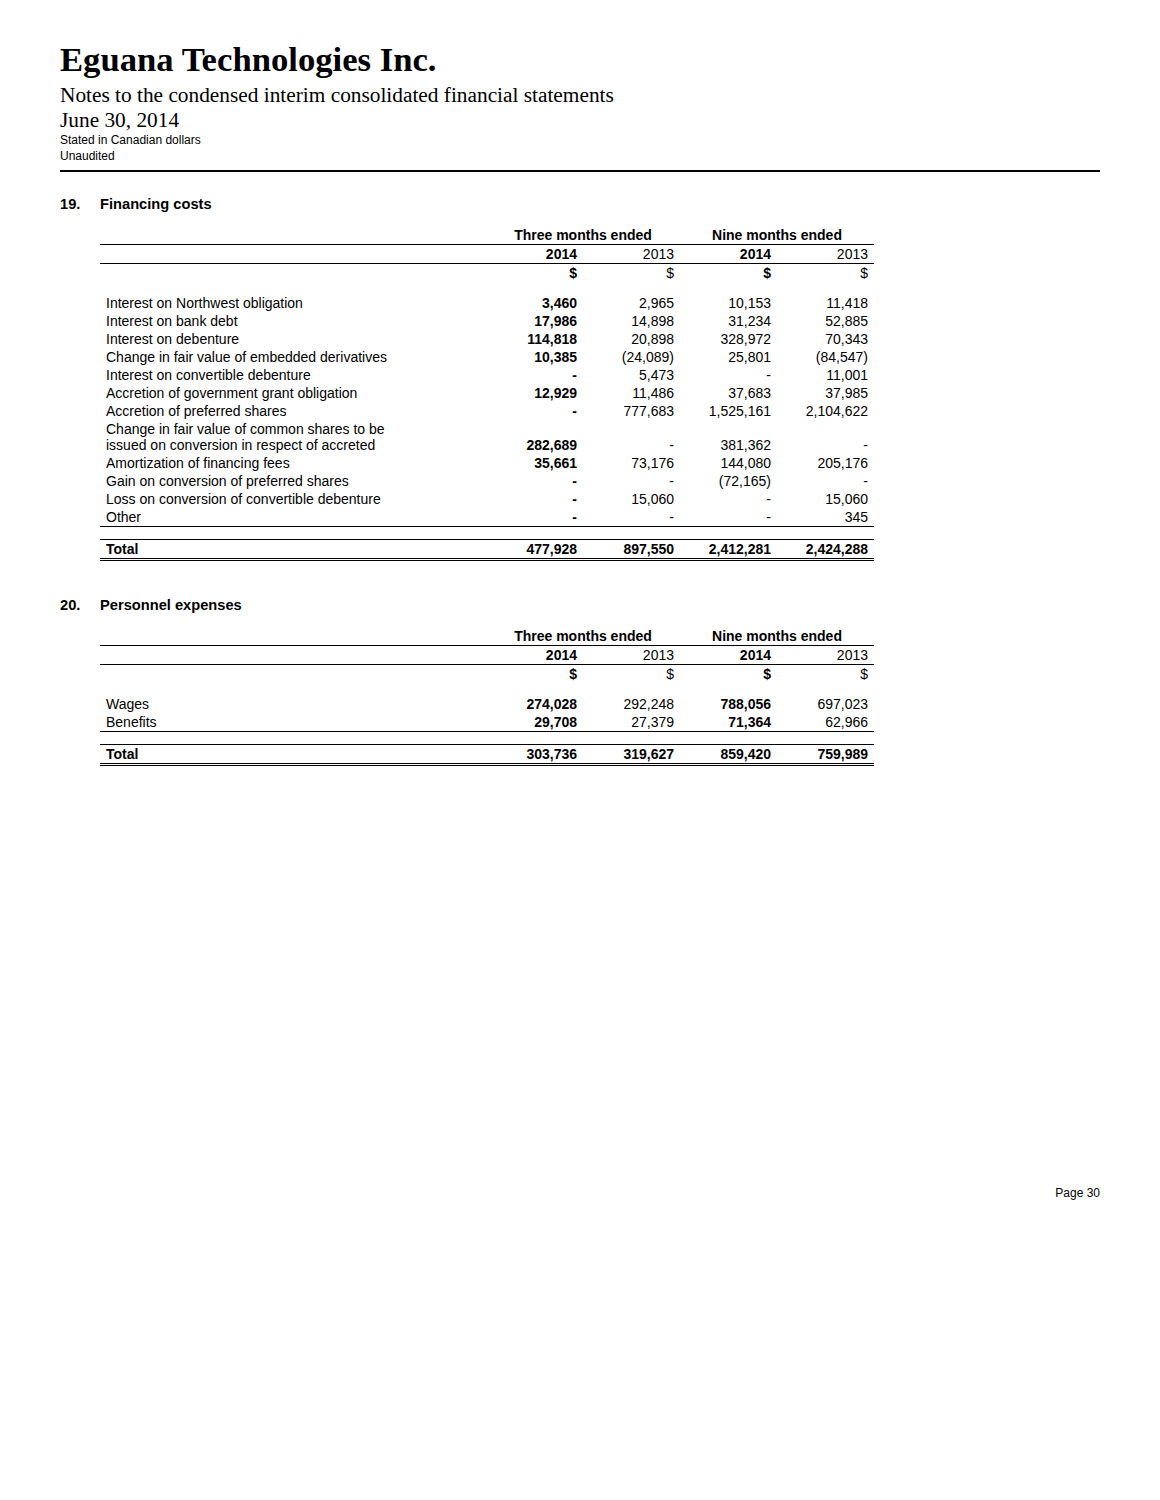Eguana Technologies Inc.
Notes to the condensed interim consolidated financial statements
June 30, 2014
Stated in Canadian dollars
Unaudited
19. Financing costs
| | Three months ended | Nine months ended |
| --- | --- | --- |
| | 2014 | 2013 | 2014 | 2013 |
| | $ | $ | $ | $ |
| Interest on Northwest obligation | 3,460 | 2,965 | 10,153 | 11,418 |
| Interest on bank debt | 17,986 | 14,898 | 31,234 | 52,885 |
| Interest on debenture | 114,818 | 20,898 | 328,972 | 70,343 |
| Change in fair value of embedded derivatives | 10,385 | (24,089) | 25,801 | (84,547) |
| Interest on convertible debenture | - | 5,473 | - | 11,001 |
| Accretion of government grant obligation | 12,929 | 11,486 | 37,683 | 37,985 |
| Accretion of preferred shares | - | 777,683 | 1,525,161 | 2,104,622 |
| Change in fair value of common shares to be issued on conversion in respect of accreted | 282,689 | - | 381,362 | - |
| Amortization of financing fees | 35,661 | 73,176 | 144,080 | 205,176 |
| Gain on conversion of preferred shares | - | - | (72,165) | - |
| Loss on conversion of convertible debenture | - | 15,060 | - | 15,060 |
| Other | - | - | - | 345 |
| Total | 477,928 | 897,550 | 2,412,281 | 2,424,288 |
20. Personnel expenses
| | Three months ended | Nine months ended |
| --- | --- | --- |
| | 2014 | 2013 | 2014 | 2013 |
| | $ | $ | $ | $ |
| Wages | 274,028 | 292,248 | 788,056 | 697,023 |
| Benefits | 29,708 | 27,379 | 71,364 | 62,966 |
| Total | 303,736 | 319,627 | 859,420 | 759,989 |
Page 30